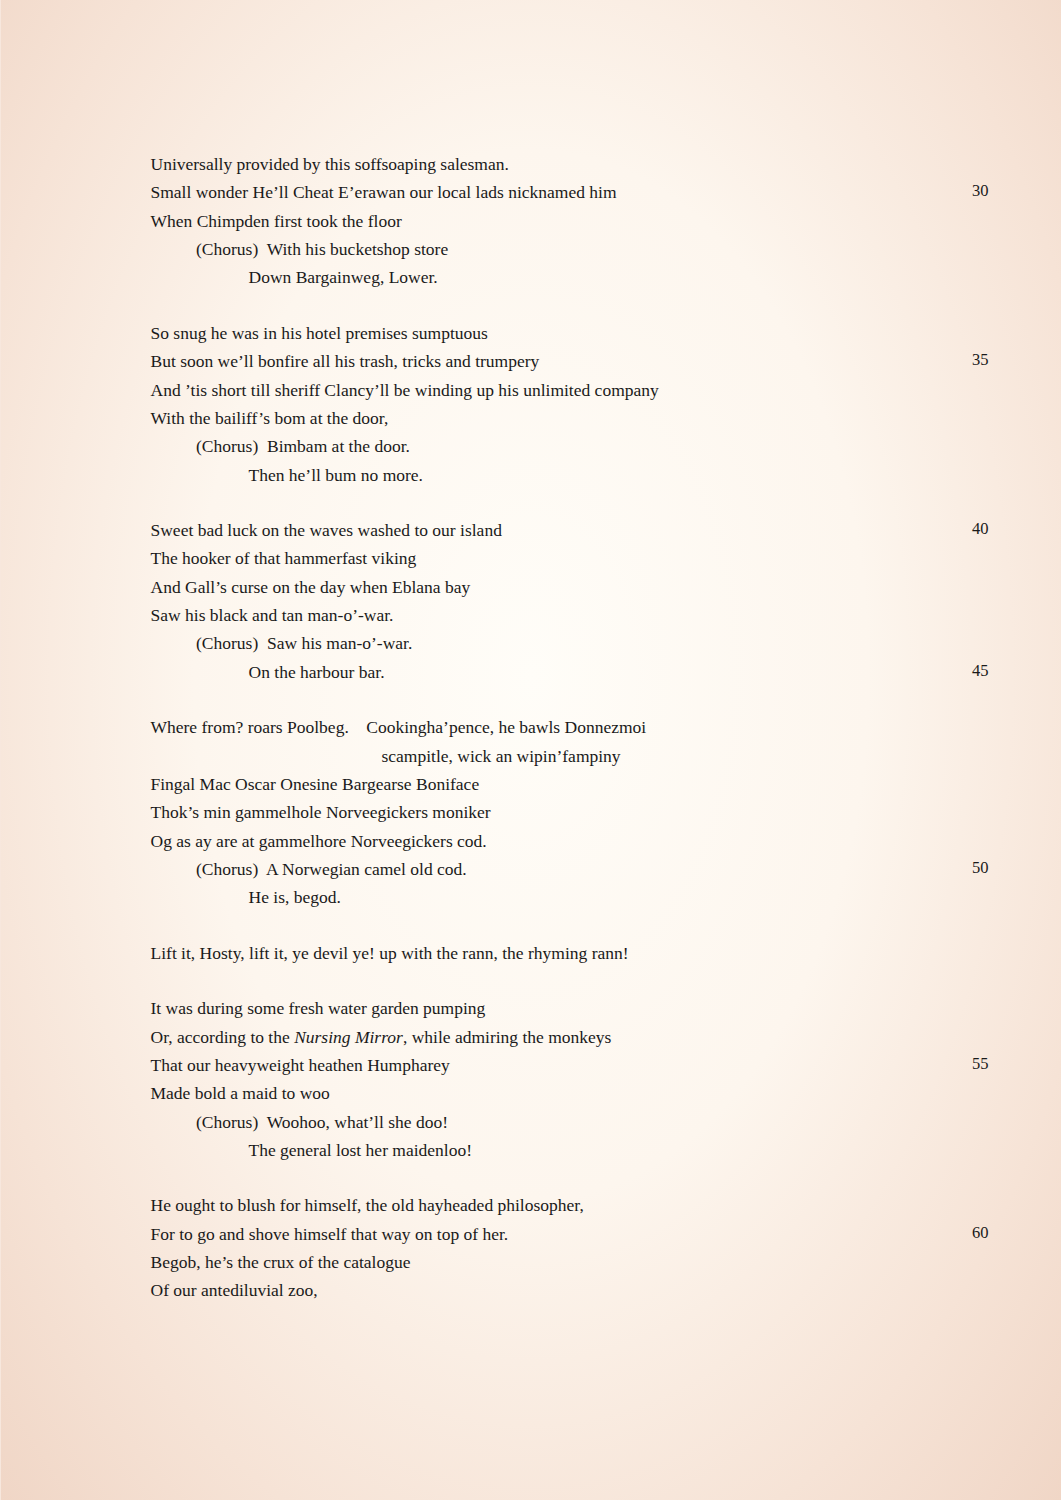Universally provided by this soffsoaping salesman.
Small wonder He’ll Cheat E’erawan our local lads nicknamed him30
When Chimpden first took the floor
(Chorus) With his bucketshop store
Down Bargainweg, Lower.
So snug he was in his hotel premises sumptuous
But soon we’ll bonfire all his trash, tricks and trumpery35
And ’tis short till sheriff Clancy’ll be winding up his unlimited company
With the bailiff’s bom at the door,
(Chorus) Bimbam at the door.
Then he’ll bum no more.
Sweet bad luck on the waves washed to our island40
The hooker of that hammerfast viking
And Gall’s curse on the day when Eblana bay
Saw his black and tan man-o’-war.
(Chorus) Saw his man-o’-war.
On the harbour bar.45
Where from? roars Poolbeg. Cookingha’pence, he bawls Donnezmoi
scampitle, wick an wipin’fampiny
Fingal Mac Oscar Onesine Bargearse Boniface
Thok’s min gammelhole Norveegickers moniker
Og as ay are at gammelhore Norveegickers cod.
(Chorus) A Norwegian camel old cod.50
He is, begod.
Lift it, Hosty, lift it, ye devil ye! up with the rann, the rhyming rann!
It was during some fresh water garden pumping
Or, according to the Nursing Mirror, while admiring the monkeys
That our heavyweight heathen Humpharey55
Made bold a maid to woo
(Chorus) Woohoo, what’ll she doo!
The general lost her maidenloo!
He ought to blush for himself, the old hayheaded philosopher,
For to go and shove himself that way on top of her.60
Begob, he’s the crux of the catalogue
Of our antediluvial zoo,